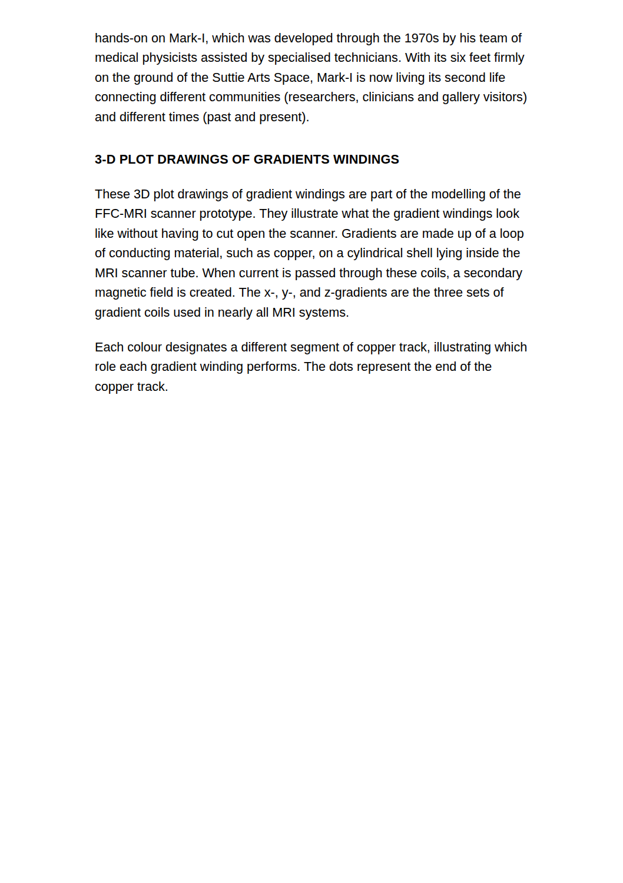hands-on on Mark-I, which was developed through the 1970s by his team of medical physicists assisted by specialised technicians. With its six feet firmly on the ground of the Suttie Arts Space, Mark-I is now living its second life connecting different communities (researchers, clinicians and gallery visitors) and different times (past and present).
3-D PLOT DRAWINGS OF GRADIENTS WINDINGS
These 3D plot drawings of gradient windings are part of the modelling of the FFC-MRI scanner prototype. They illustrate what the gradient windings look like without having to cut open the scanner. Gradients are made up of a loop of conducting material, such as copper, on a cylindrical shell lying inside the MRI scanner tube. When current is passed through these coils, a secondary magnetic field is created. The x-, y-, and z-gradients are the three sets of gradient coils used in nearly all MRI systems.
Each colour designates a different segment of copper track, illustrating which role each gradient winding performs. The dots represent the end of the copper track.